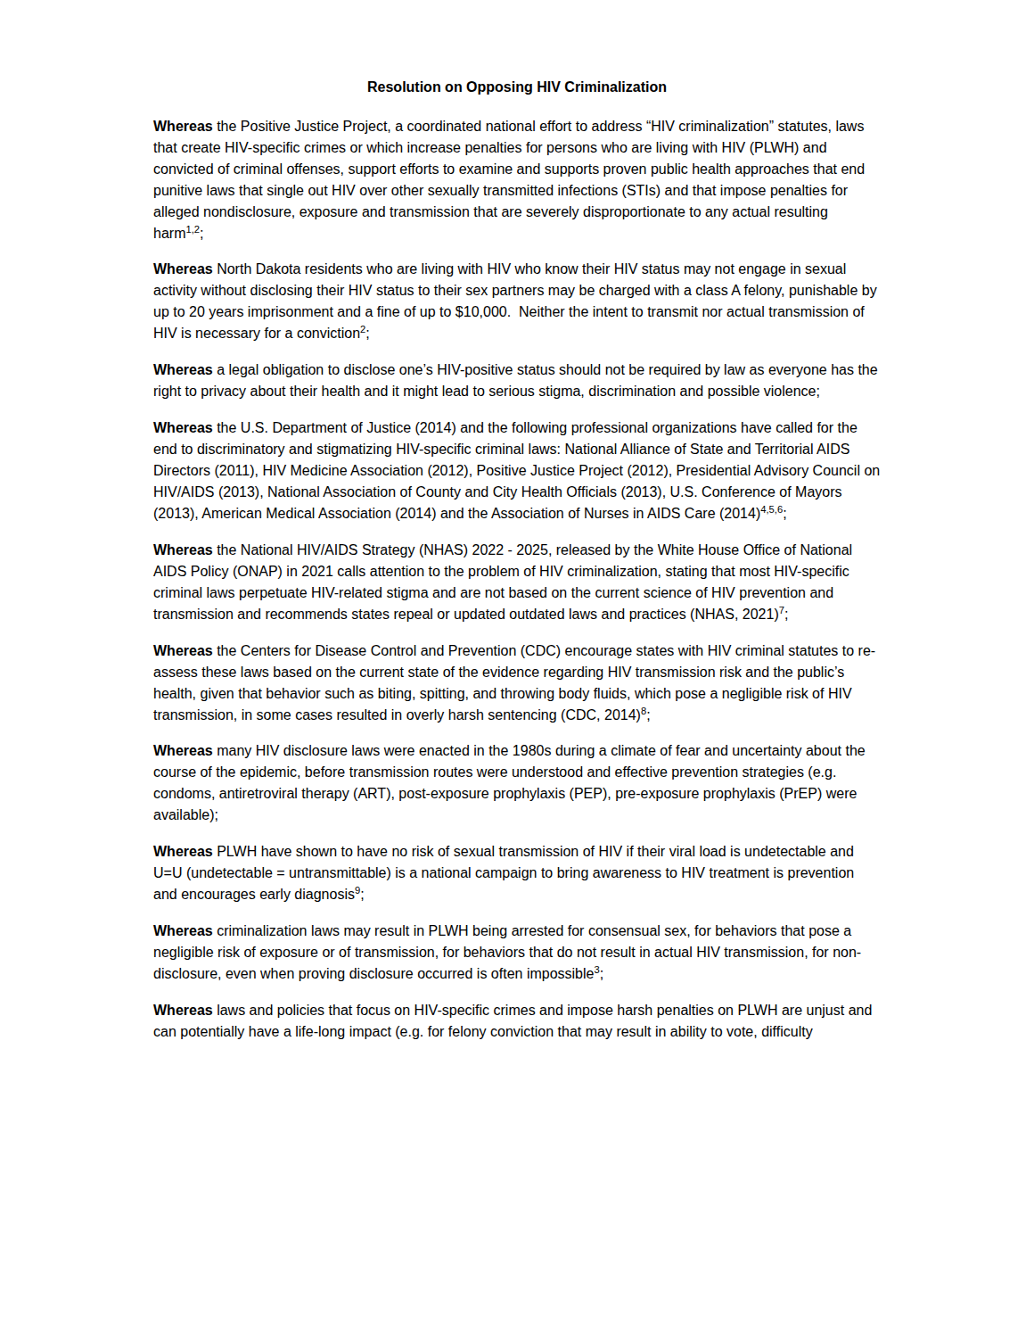Resolution on Opposing HIV Criminalization
Whereas the Positive Justice Project, a coordinated national effort to address “HIV criminalization” statutes, laws that create HIV-specific crimes or which increase penalties for persons who are living with HIV (PLWH) and convicted of criminal offenses, support efforts to examine and supports proven public health approaches that end punitive laws that single out HIV over other sexually transmitted infections (STIs) and that impose penalties for alleged nondisclosure, exposure and transmission that are severely disproportionate to any actual resulting harm1,2;
Whereas North Dakota residents who are living with HIV who know their HIV status may not engage in sexual activity without disclosing their HIV status to their sex partners may be charged with a class A felony, punishable by up to 20 years imprisonment and a fine of up to $10,000. Neither the intent to transmit nor actual transmission of HIV is necessary for a conviction2;
Whereas a legal obligation to disclose one’s HIV-positive status should not be required by law as everyone has the right to privacy about their health and it might lead to serious stigma, discrimination and possible violence;
Whereas the U.S. Department of Justice (2014) and the following professional organizations have called for the end to discriminatory and stigmatizing HIV-specific criminal laws: National Alliance of State and Territorial AIDS Directors (2011), HIV Medicine Association (2012), Positive Justice Project (2012), Presidential Advisory Council on HIV/AIDS (2013), National Association of County and City Health Officials (2013), U.S. Conference of Mayors (2013), American Medical Association (2014) and the Association of Nurses in AIDS Care (2014)4,5,6;
Whereas the National HIV/AIDS Strategy (NHAS) 2022 - 2025, released by the White House Office of National AIDS Policy (ONAP) in 2021 calls attention to the problem of HIV criminalization, stating that most HIV-specific criminal laws perpetuate HIV-related stigma and are not based on the current science of HIV prevention and transmission and recommends states repeal or updated outdated laws and practices (NHAS, 2021)7;
Whereas the Centers for Disease Control and Prevention (CDC) encourage states with HIV criminal statutes to re-assess these laws based on the current state of the evidence regarding HIV transmission risk and the public’s health, given that behavior such as biting, spitting, and throwing body fluids, which pose a negligible risk of HIV transmission, in some cases resulted in overly harsh sentencing (CDC, 2014)8;
Whereas many HIV disclosure laws were enacted in the 1980s during a climate of fear and uncertainty about the course of the epidemic, before transmission routes were understood and effective prevention strategies (e.g. condoms, antiretroviral therapy (ART), post-exposure prophylaxis (PEP), pre-exposure prophylaxis (PrEP) were available);
Whereas PLWH have shown to have no risk of sexual transmission of HIV if their viral load is undetectable and U=U (undetectable = untransmittable) is a national campaign to bring awareness to HIV treatment is prevention and encourages early diagnosis9;
Whereas criminalization laws may result in PLWH being arrested for consensual sex, for behaviors that pose a negligible risk of exposure or of transmission, for behaviors that do not result in actual HIV transmission, for non-disclosure, even when proving disclosure occurred is often impossible3;
Whereas laws and policies that focus on HIV-specific crimes and impose harsh penalties on PLWH are unjust and can potentially have a life-long impact (e.g. for felony conviction that may result in ability to vote, difficulty